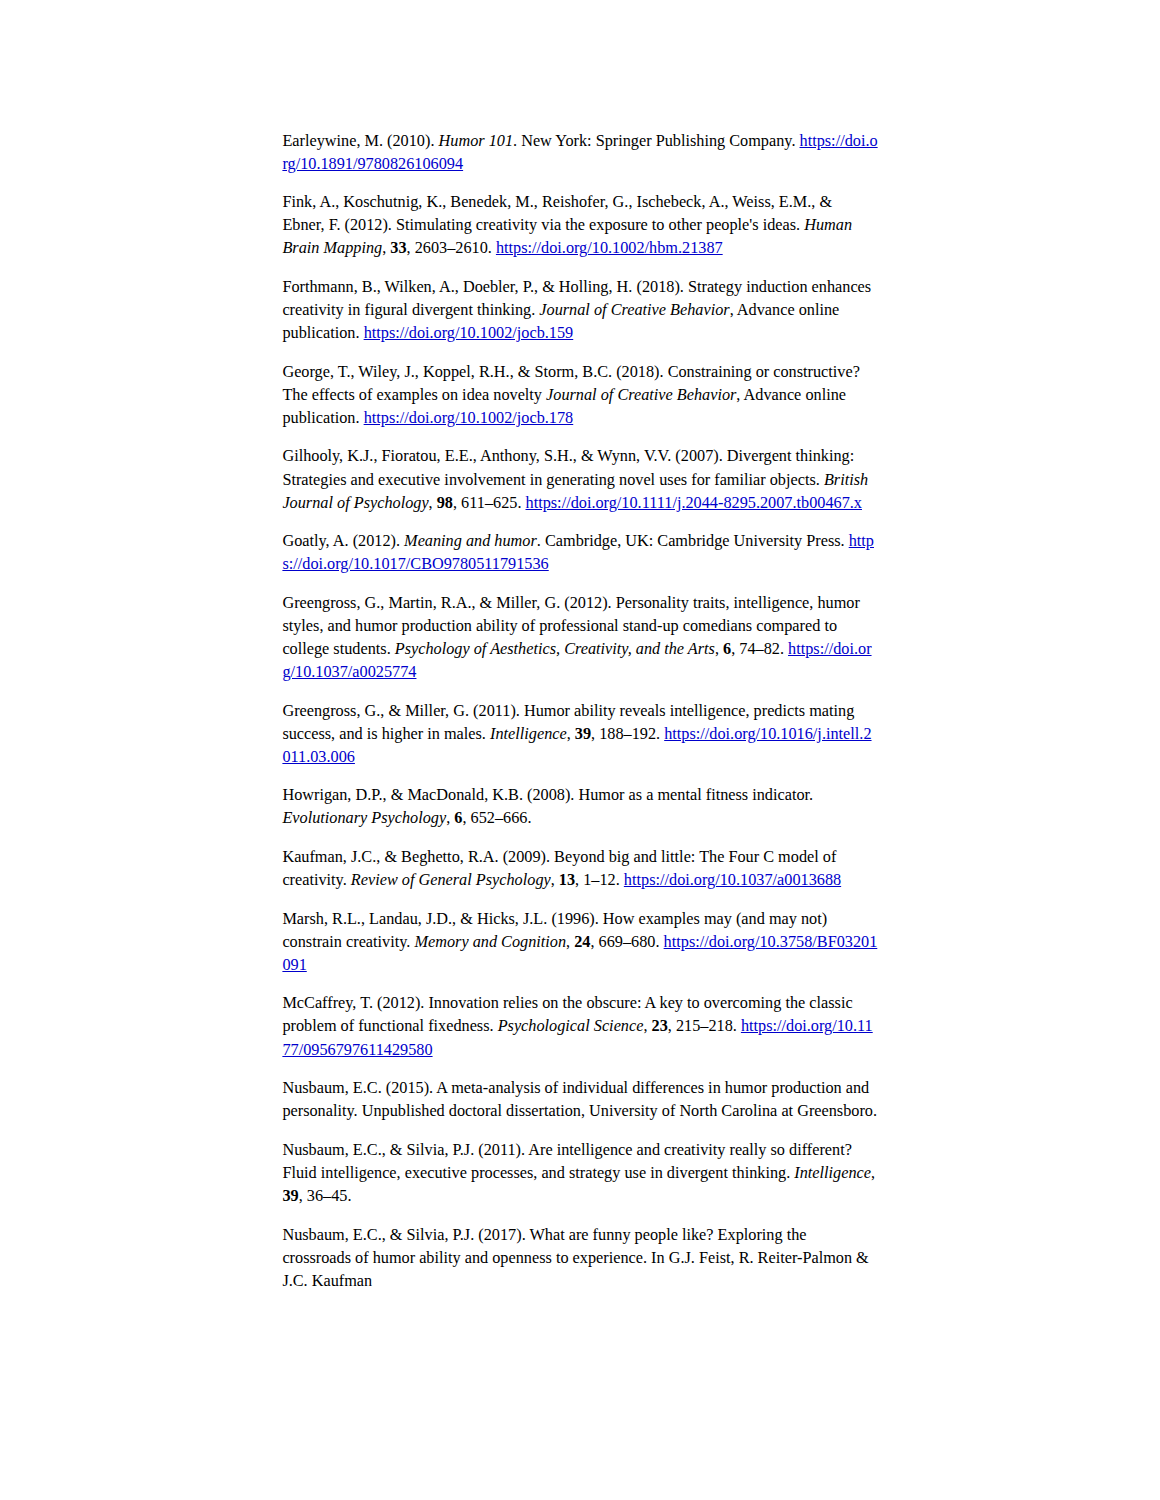Earleywine, M. (2010). Humor 101. New York: Springer Publishing Company. https://doi.org/10.1891/9780826106094
Fink, A., Koschutnig, K., Benedek, M., Reishofer, G., Ischebeck, A., Weiss, E.M., & Ebner, F. (2012). Stimulating creativity via the exposure to other people's ideas. Human Brain Mapping, 33, 2603–2610. https://doi.org/10.1002/hbm.21387
Forthmann, B., Wilken, A., Doebler, P., & Holling, H. (2018). Strategy induction enhances creativity in figural divergent thinking. Journal of Creative Behavior, Advance online publication. https://doi.org/10.1002/jocb.159
George, T., Wiley, J., Koppel, R.H., & Storm, B.C. (2018). Constraining or constructive? The effects of examples on idea novelty Journal of Creative Behavior, Advance online publication. https://doi.org/10.1002/jocb.178
Gilhooly, K.J., Fioratou, E.E., Anthony, S.H., & Wynn, V.V. (2007). Divergent thinking: Strategies and executive involvement in generating novel uses for familiar objects. British Journal of Psychology, 98, 611–625. https://doi.org/10.1111/j.2044-8295.2007.tb00467.x
Goatly, A. (2012). Meaning and humor. Cambridge, UK: Cambridge University Press. https://doi.org/10.1017/CBO9780511791536
Greengross, G., Martin, R.A., & Miller, G. (2012). Personality traits, intelligence, humor styles, and humor production ability of professional stand-up comedians compared to college students. Psychology of Aesthetics, Creativity, and the Arts, 6, 74–82. https://doi.org/10.1037/a0025774
Greengross, G., & Miller, G. (2011). Humor ability reveals intelligence, predicts mating success, and is higher in males. Intelligence, 39, 188–192. https://doi.org/10.1016/j.intell.2011.03.006
Howrigan, D.P., & MacDonald, K.B. (2008). Humor as a mental fitness indicator. Evolutionary Psychology, 6, 652–666.
Kaufman, J.C., & Beghetto, R.A. (2009). Beyond big and little: The Four C model of creativity. Review of General Psychology, 13, 1–12. https://doi.org/10.1037/a0013688
Marsh, R.L., Landau, J.D., & Hicks, J.L. (1996). How examples may (and may not) constrain creativity. Memory and Cognition, 24, 669–680. https://doi.org/10.3758/BF03201091
McCaffrey, T. (2012). Innovation relies on the obscure: A key to overcoming the classic problem of functional fixedness. Psychological Science, 23, 215–218. https://doi.org/10.1177/0956797611429580
Nusbaum, E.C. (2015). A meta-analysis of individual differences in humor production and personality. Unpublished doctoral dissertation, University of North Carolina at Greensboro.
Nusbaum, E.C., & Silvia, P.J. (2011). Are intelligence and creativity really so different? Fluid intelligence, executive processes, and strategy use in divergent thinking. Intelligence, 39, 36–45.
Nusbaum, E.C., & Silvia, P.J. (2017). What are funny people like? Exploring the crossroads of humor ability and openness to experience. In G.J. Feist, R. Reiter-Palmon & J.C. Kaufman